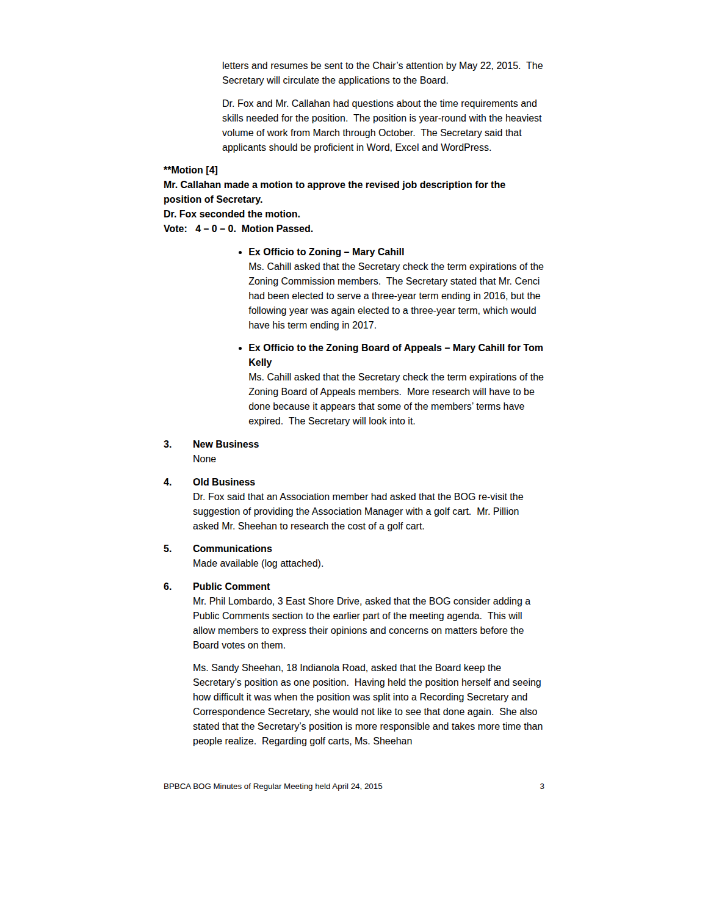letters and resumes be sent to the Chair’s attention by May 22, 2015. The Secretary will circulate the applications to the Board.
Dr. Fox and Mr. Callahan had questions about the time requirements and skills needed for the position. The position is year-round with the heaviest volume of work from March through October. The Secretary said that applicants should be proficient in Word, Excel and WordPress.
**Motion [4]
Mr. Callahan made a motion to approve the revised job description for the position of Secretary.
Dr. Fox seconded the motion.
Vote: 4 – 0 – 0. Motion Passed.
Ex Officio to Zoning – Mary Cahill
Ms. Cahill asked that the Secretary check the term expirations of the Zoning Commission members. The Secretary stated that Mr. Cenci had been elected to serve a three-year term ending in 2016, but the following year was again elected to a three-year term, which would have his term ending in 2017.
Ex Officio to the Zoning Board of Appeals – Mary Cahill for Tom Kelly
Ms. Cahill asked that the Secretary check the term expirations of the Zoning Board of Appeals members. More research will have to be done because it appears that some of the members’ terms have expired. The Secretary will look into it.
3.
New Business
None
4.
Old Business
Dr. Fox said that an Association member had asked that the BOG re-visit the suggestion of providing the Association Manager with a golf cart. Mr. Pillion asked Mr. Sheehan to research the cost of a golf cart.
5.
Communications
Made available (log attached).
6.
Public Comment
Mr. Phil Lombardo, 3 East Shore Drive, asked that the BOG consider adding a Public Comments section to the earlier part of the meeting agenda. This will allow members to express their opinions and concerns on matters before the Board votes on them.
Ms. Sandy Sheehan, 18 Indianola Road, asked that the Board keep the Secretary’s position as one position. Having held the position herself and seeing how difficult it was when the position was split into a Recording Secretary and Correspondence Secretary, she would not like to see that done again. She also stated that the Secretary’s position is more responsible and takes more time than people realize. Regarding golf carts, Ms. Sheehan
BPBCA BOG Minutes of Regular Meeting held April 24, 2015
3